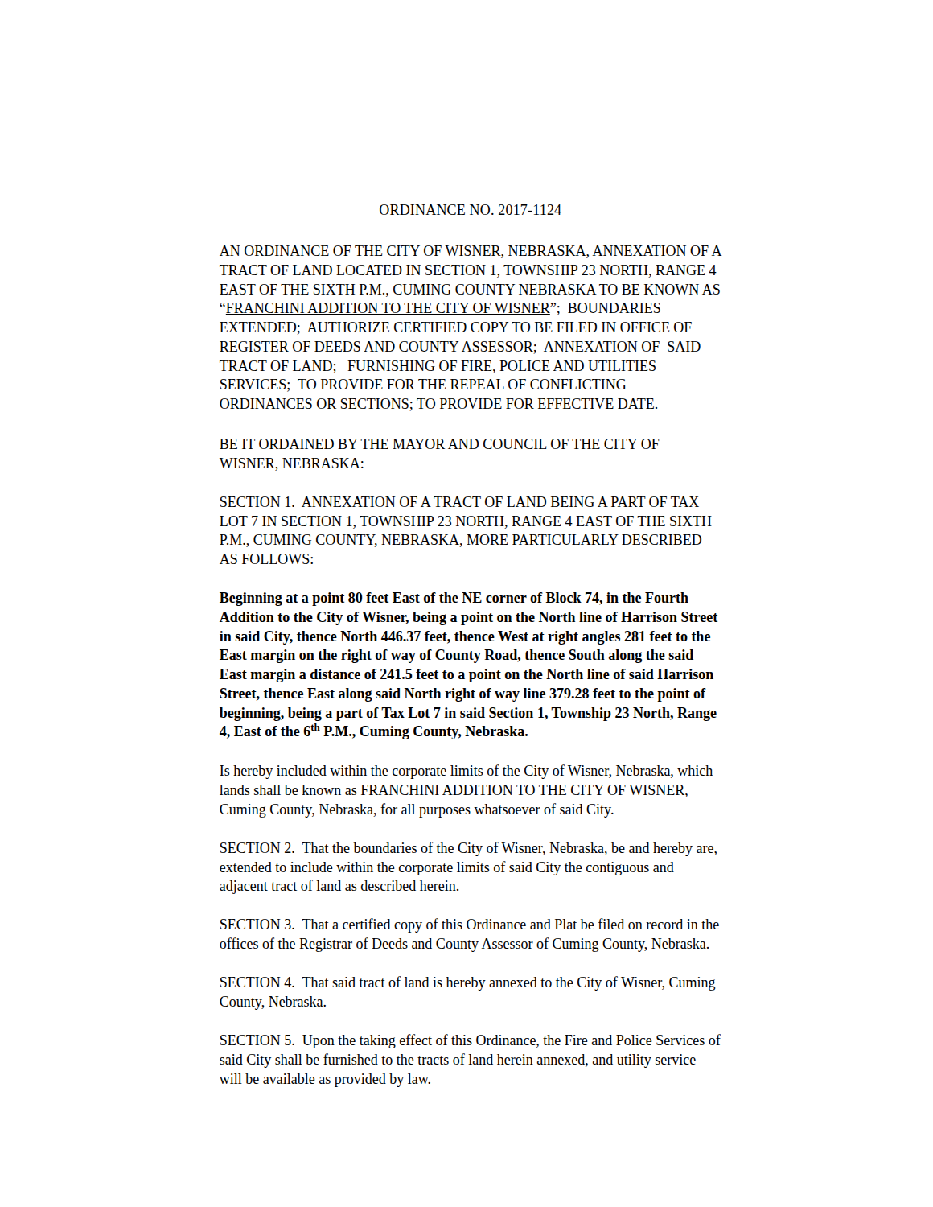ORDINANCE NO. 2017-1124
AN ORDINANCE OF THE CITY OF WISNER, NEBRASKA, ANNEXATION OF A TRACT OF LAND LOCATED IN SECTION 1, TOWNSHIP 23 NORTH, RANGE 4 EAST OF THE SIXTH P.M., CUMING COUNTY NEBRASKA TO BE KNOWN AS “FRANCHINI ADDITION TO THE CITY OF WISNER”; BOUNDARIES EXTENDED; AUTHORIZE CERTIFIED COPY TO BE FILED IN OFFICE OF REGISTER OF DEEDS AND COUNTY ASSESSOR; ANNEXATION OF SAID TRACT OF LAND; FURNISHING OF FIRE, POLICE AND UTILITIES SERVICES; TO PROVIDE FOR THE REPEAL OF CONFLICTING ORDINANCES OR SECTIONS; TO PROVIDE FOR EFFECTIVE DATE.
BE IT ORDAINED BY THE MAYOR AND COUNCIL OF THE CITY OF WISNER, NEBRASKA:
SECTION 1. ANNEXATION OF A TRACT OF LAND BEING A PART OF TAX LOT 7 IN SECTION 1, TOWNSHIP 23 NORTH, RANGE 4 EAST OF THE SIXTH P.M., CUMING COUNTY, NEBRASKA, MORE PARTICULARLY DESCRIBED AS FOLLOWS:
Beginning at a point 80 feet East of the NE corner of Block 74, in the Fourth Addition to the City of Wisner, being a point on the North line of Harrison Street in said City, thence North 446.37 feet, thence West at right angles 281 feet to the East margin on the right of way of County Road, thence South along the said East margin a distance of 241.5 feet to a point on the North line of said Harrison Street, thence East along said North right of way line 379.28 feet to the point of beginning, being a part of Tax Lot 7 in said Section 1, Township 23 North, Range 4, East of the 6th P.M., Cuming County, Nebraska.
Is hereby included within the corporate limits of the City of Wisner, Nebraska, which lands shall be known as FRANCHINI ADDITION TO THE CITY OF WISNER, Cuming County, Nebraska, for all purposes whatsoever of said City.
SECTION 2. That the boundaries of the City of Wisner, Nebraska, be and hereby are, extended to include within the corporate limits of said City the contiguous and adjacent tract of land as described herein.
SECTION 3. That a certified copy of this Ordinance and Plat be filed on record in the offices of the Registrar of Deeds and County Assessor of Cuming County, Nebraska.
SECTION 4. That said tract of land is hereby annexed to the City of Wisner, Cuming County, Nebraska.
SECTION 5. Upon the taking effect of this Ordinance, the Fire and Police Services of said City shall be furnished to the tracts of land herein annexed, and utility service will be available as provided by law.